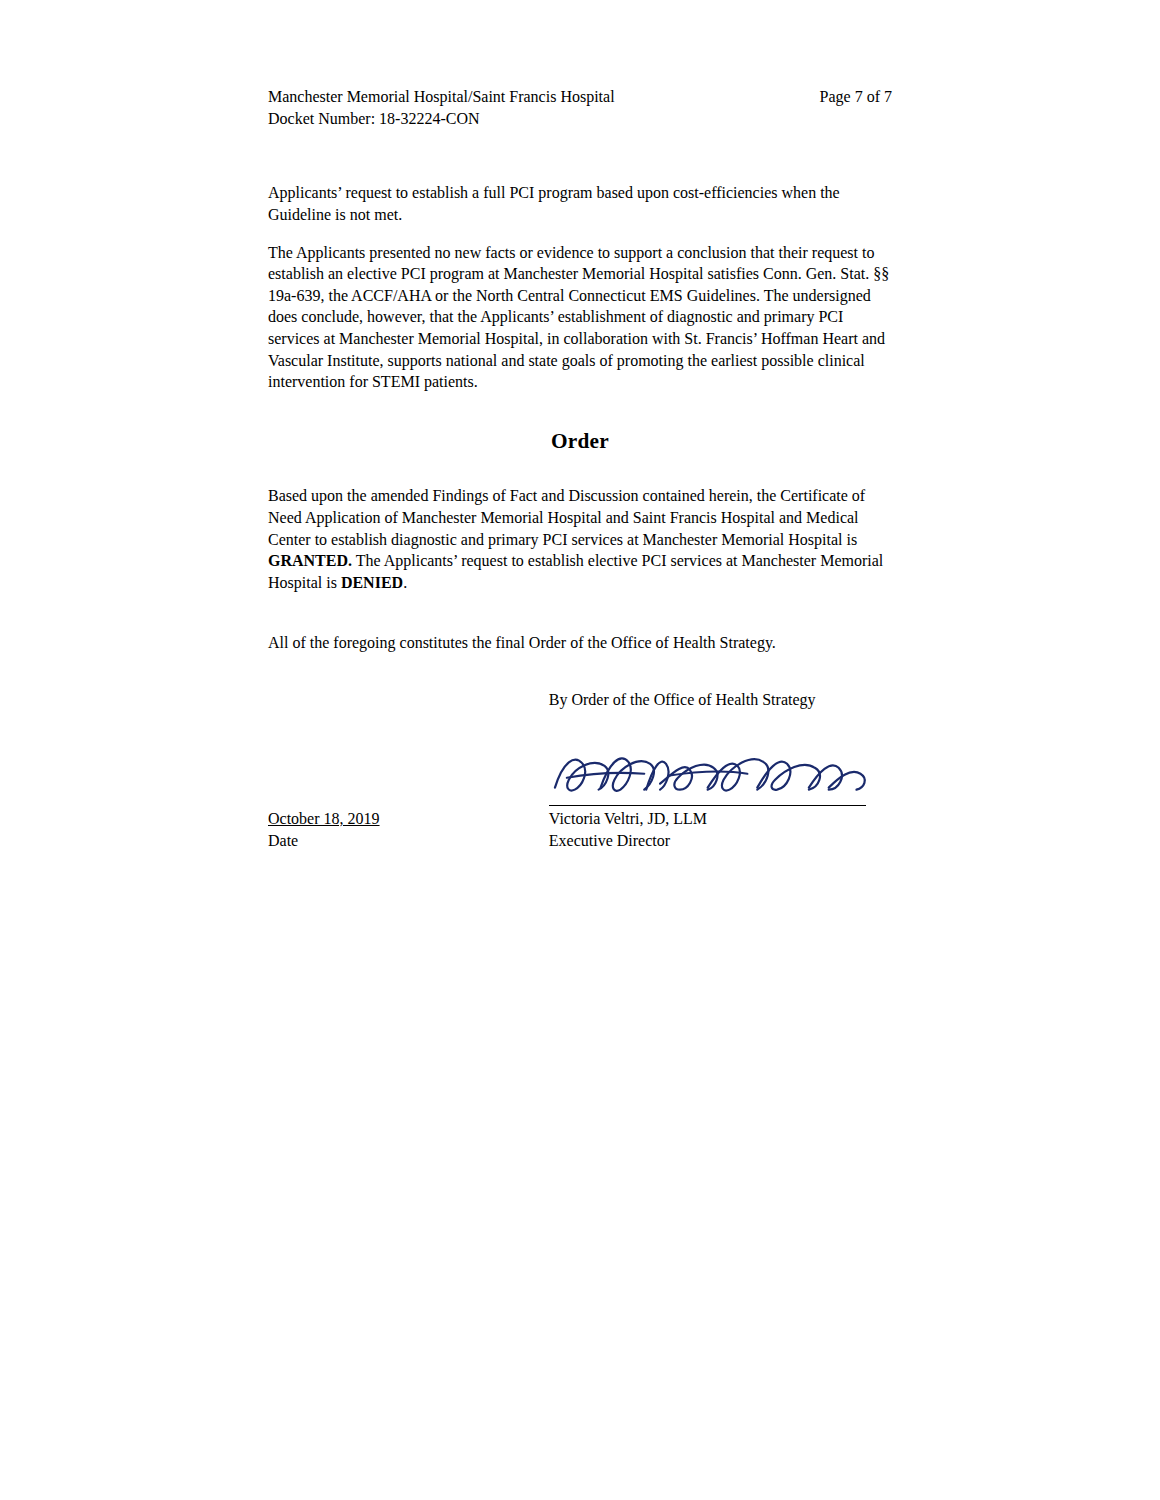Manchester Memorial Hospital/Saint Francis Hospital Docket Number: 18-32224-CON
Page 7 of 7
Applicants’ request to establish a full PCI program based upon cost-efficiencies when the Guideline is not met.
The Applicants presented no new facts or evidence to support a conclusion that their request to establish an elective PCI program at Manchester Memorial Hospital satisfies Conn. Gen. Stat. §§ 19a-639, the ACCF/AHA or the North Central Connecticut EMS Guidelines. The undersigned does conclude, however, that the Applicants’ establishment of diagnostic and primary PCI services at Manchester Memorial Hospital, in collaboration with St. Francis’ Hoffman Heart and Vascular Institute, supports national and state goals of promoting the earliest possible clinical intervention for STEMI patients.
Order
Based upon the amended Findings of Fact and Discussion contained herein, the Certificate of Need Application of Manchester Memorial Hospital and Saint Francis Hospital and Medical Center to establish diagnostic and primary PCI services at Manchester Memorial Hospital is GRANTED. The Applicants’ request to establish elective PCI services at Manchester Memorial Hospital is DENIED.
All of the foregoing constitutes the final Order of the Office of Health Strategy.
| | By Order of the Office of Health Strategy |
| October 18, 2019 Date | Victoria Veltri, JD, LLM Executive Director |